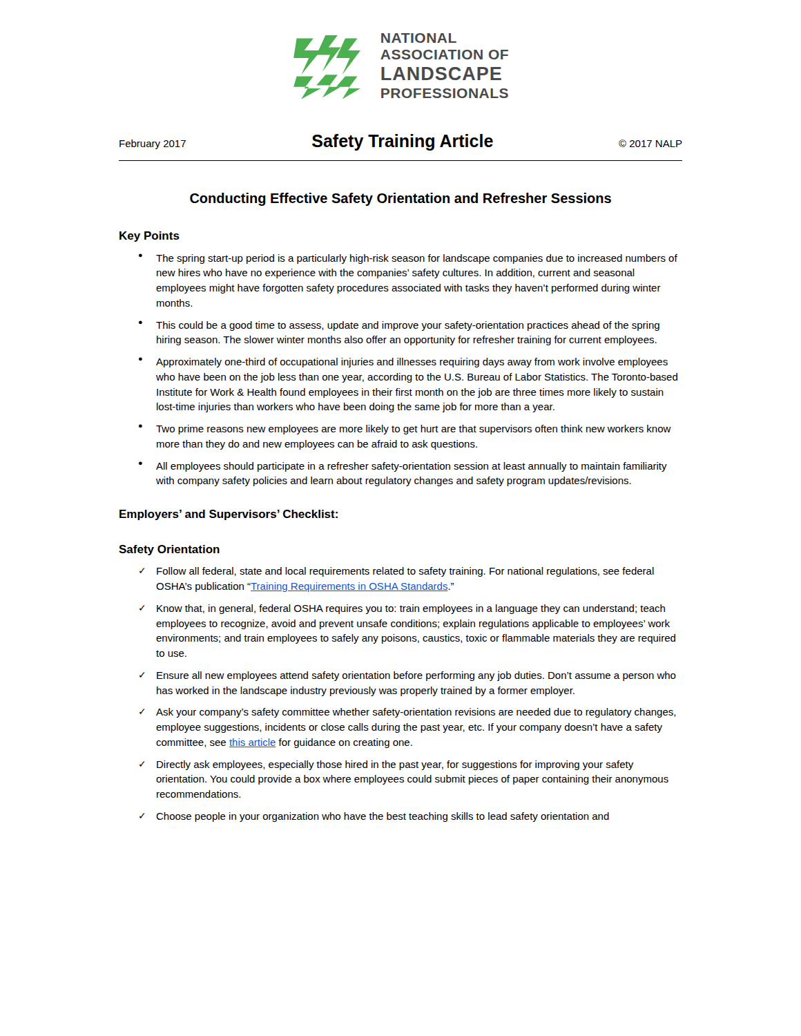NATIONAL
ASSOCIATION OF
LANDSCAPE
PROFESSIONALS
February 2017
Safety Training Article
© 2017 NALP
Conducting Effective Safety Orientation and Refresher Sessions
Key Points
The spring start-up period is a particularly high-risk season for landscape companies due to increased numbers of new hires who have no experience with the companies’ safety cultures. In addition, current and seasonal employees might have forgotten safety procedures associated with tasks they haven’t performed during winter months.
This could be a good time to assess, update and improve your safety-orientation practices ahead of the spring hiring season. The slower winter months also offer an opportunity for refresher training for current employees.
Approximately one-third of occupational injuries and illnesses requiring days away from work involve employees who have been on the job less than one year, according to the U.S. Bureau of Labor Statistics. The Toronto-based Institute for Work & Health found employees in their first month on the job are three times more likely to sustain lost-time injuries than workers who have been doing the same job for more than a year.
Two prime reasons new employees are more likely to get hurt are that supervisors often think new workers know more than they do and new employees can be afraid to ask questions.
All employees should participate in a refresher safety-orientation session at least annually to maintain familiarity with company safety policies and learn about regulatory changes and safety program updates/revisions.
Employers’ and Supervisors’ Checklist:
Safety Orientation
Follow all federal, state and local requirements related to safety training. For national regulations, see federal OSHA’s publication “Training Requirements in OSHA Standards.”
Know that, in general, federal OSHA requires you to: train employees in a language they can understand; teach employees to recognize, avoid and prevent unsafe conditions; explain regulations applicable to employees’ work environments; and train employees to safely any poisons, caustics, toxic or flammable materials they are required to use.
Ensure all new employees attend safety orientation before performing any job duties. Don’t assume a person who has worked in the landscape industry previously was properly trained by a former employer.
Ask your company’s safety committee whether safety-orientation revisions are needed due to regulatory changes, employee suggestions, incidents or close calls during the past year, etc. If your company doesn’t have a safety committee, see this article for guidance on creating one.
Directly ask employees, especially those hired in the past year, for suggestions for improving your safety orientation. You could provide a box where employees could submit pieces of paper containing their anonymous recommendations.
Choose people in your organization who have the best teaching skills to lead safety orientation and